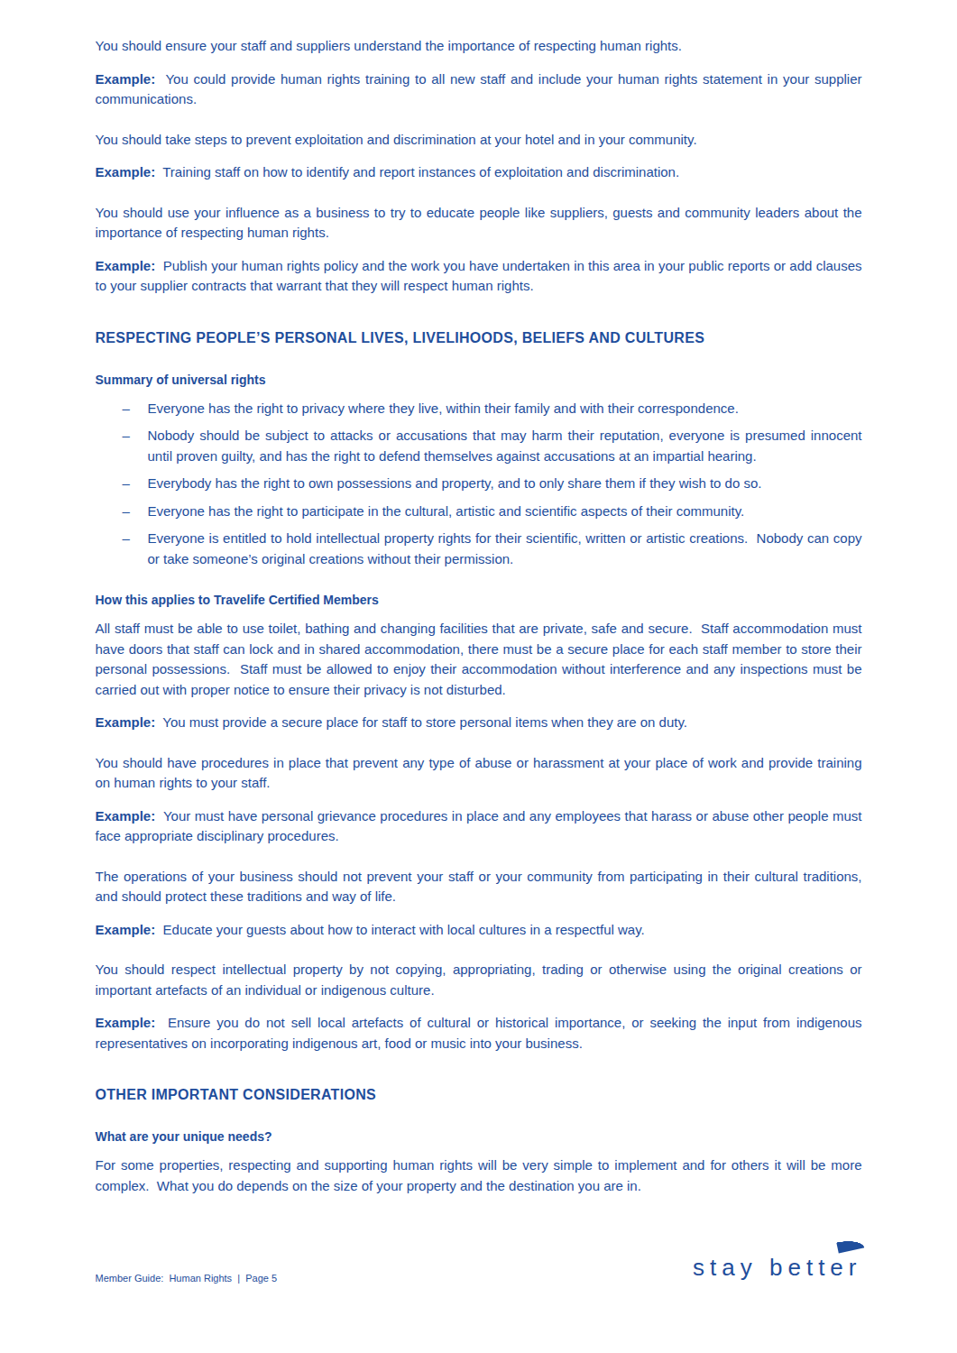You should ensure your staff and suppliers understand the importance of respecting human rights.
Example: You could provide human rights training to all new staff and include your human rights statement in your supplier communications.
You should take steps to prevent exploitation and discrimination at your hotel and in your community.
Example: Training staff on how to identify and report instances of exploitation and discrimination.
You should use your influence as a business to try to educate people like suppliers, guests and community leaders about the importance of respecting human rights.
Example: Publish your human rights policy and the work you have undertaken in this area in your public reports or add clauses to your supplier contracts that warrant that they will respect human rights.
Respecting people’s personal lives, livelihoods, beliefs and cultures
Summary of universal rights
Everyone has the right to privacy where they live, within their family and with their correspondence.
Nobody should be subject to attacks or accusations that may harm their reputation, everyone is presumed innocent until proven guilty, and has the right to defend themselves against accusations at an impartial hearing.
Everybody has the right to own possessions and property, and to only share them if they wish to do so.
Everyone has the right to participate in the cultural, artistic and scientific aspects of their community.
Everyone is entitled to hold intellectual property rights for their scientific, written or artistic creations. Nobody can copy or take someone’s original creations without their permission.
How this applies to Travelife Certified Members
All staff must be able to use toilet, bathing and changing facilities that are private, safe and secure. Staff accommodation must have doors that staff can lock and in shared accommodation, there must be a secure place for each staff member to store their personal possessions. Staff must be allowed to enjoy their accommodation without interference and any inspections must be carried out with proper notice to ensure their privacy is not disturbed.
Example: You must provide a secure place for staff to store personal items when they are on duty.
You should have procedures in place that prevent any type of abuse or harassment at your place of work and provide training on human rights to your staff.
Example: Your must have personal grievance procedures in place and any employees that harass or abuse other people must face appropriate disciplinary procedures.
The operations of your business should not prevent your staff or your community from participating in their cultural traditions, and should protect these traditions and way of life.
Example: Educate your guests about how to interact with local cultures in a respectful way.
You should respect intellectual property by not copying, appropriating, trading or otherwise using the original creations or important artefacts of an individual or indigenous culture.
Example: Ensure you do not sell local artefacts of cultural or historical importance, or seeking the input from indigenous representatives on incorporating indigenous art, food or music into your business.
Other important considerations
What are your unique needs?
For some properties, respecting and supporting human rights will be very simple to implement and for others it will be more complex. What you do depends on the size of your property and the destination you are in.
Member Guide: Human Rights | Page 5
stay better